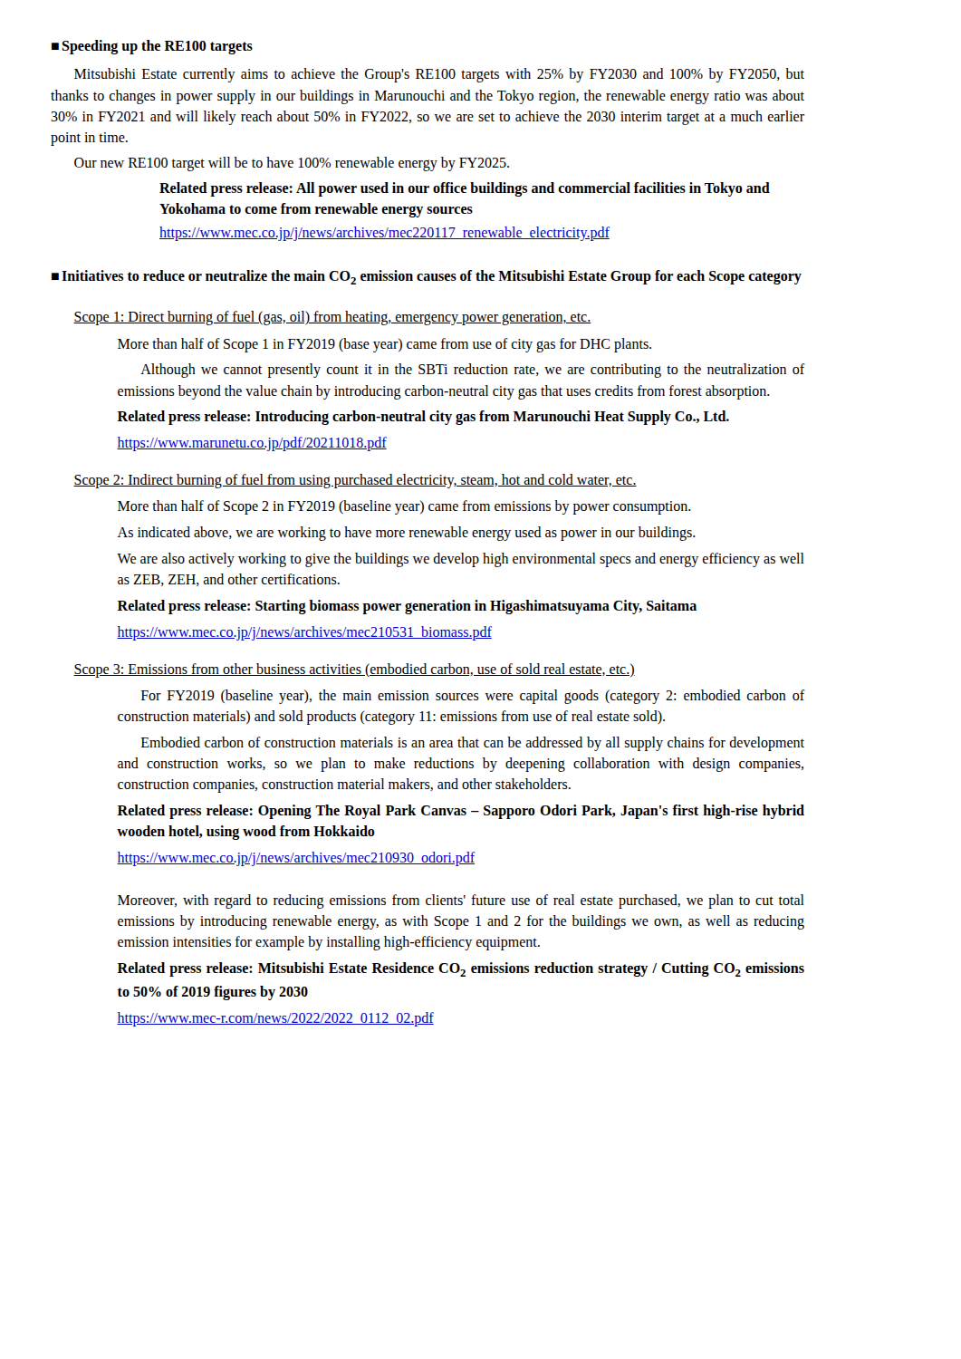■Speeding up the RE100 targets
Mitsubishi Estate currently aims to achieve the Group's RE100 targets with 25% by FY2030 and 100% by FY2050, but thanks to changes in power supply in our buildings in Marunouchi and the Tokyo region, the renewable energy ratio was about 30% in FY2021 and will likely reach about 50% in FY2022, so we are set to achieve the 2030 interim target at a much earlier point in time.
Our new RE100 target will be to have 100% renewable energy by FY2025.
Related press release: All power used in our office buildings and commercial facilities in Tokyo and Yokohama to come from renewable energy sources
https://www.mec.co.jp/j/news/archives/mec220117_renewable_electricity.pdf
■Initiatives to reduce or neutralize the main CO2 emission causes of the Mitsubishi Estate Group for each Scope category
Scope 1: Direct burning of fuel (gas, oil) from heating, emergency power generation, etc.
More than half of Scope 1 in FY2019 (base year) came from use of city gas for DHC plants.
Although we cannot presently count it in the SBTi reduction rate, we are contributing to the neutralization of emissions beyond the value chain by introducing carbon-neutral city gas that uses credits from forest absorption.
Related press release: Introducing carbon-neutral city gas from Marunouchi Heat Supply Co., Ltd.
https://www.marunetu.co.jp/pdf/20211018.pdf
Scope 2: Indirect burning of fuel from using purchased electricity, steam, hot and cold water, etc.
More than half of Scope 2 in FY2019 (baseline year) came from emissions by power consumption.
As indicated above, we are working to have more renewable energy used as power in our buildings.
We are also actively working to give the buildings we develop high environmental specs and energy efficiency as well as ZEB, ZEH, and other certifications.
Related press release: Starting biomass power generation in Higashimatsuyama City, Saitama
https://www.mec.co.jp/j/news/archives/mec210531_biomass.pdf
Scope 3: Emissions from other business activities (embodied carbon, use of sold real estate, etc.)
For FY2019 (baseline year), the main emission sources were capital goods (category 2: embodied carbon of construction materials) and sold products (category 11: emissions from use of real estate sold).
Embodied carbon of construction materials is an area that can be addressed by all supply chains for development and construction works, so we plan to make reductions by deepening collaboration with design companies, construction companies, construction material makers, and other stakeholders.
Related press release: Opening The Royal Park Canvas – Sapporo Odori Park, Japan's first high-rise hybrid wooden hotel, using wood from Hokkaido
https://www.mec.co.jp/j/news/archives/mec210930_odori.pdf
Moreover, with regard to reducing emissions from clients' future use of real estate purchased, we plan to cut total emissions by introducing renewable energy, as with Scope 1 and 2 for the buildings we own, as well as reducing emission intensities for example by installing high-efficiency equipment.
Related press release: Mitsubishi Estate Residence CO2 emissions reduction strategy / Cutting CO2 emissions to 50% of 2019 figures by 2030
https://www.mec-r.com/news/2022/2022_0112_02.pdf